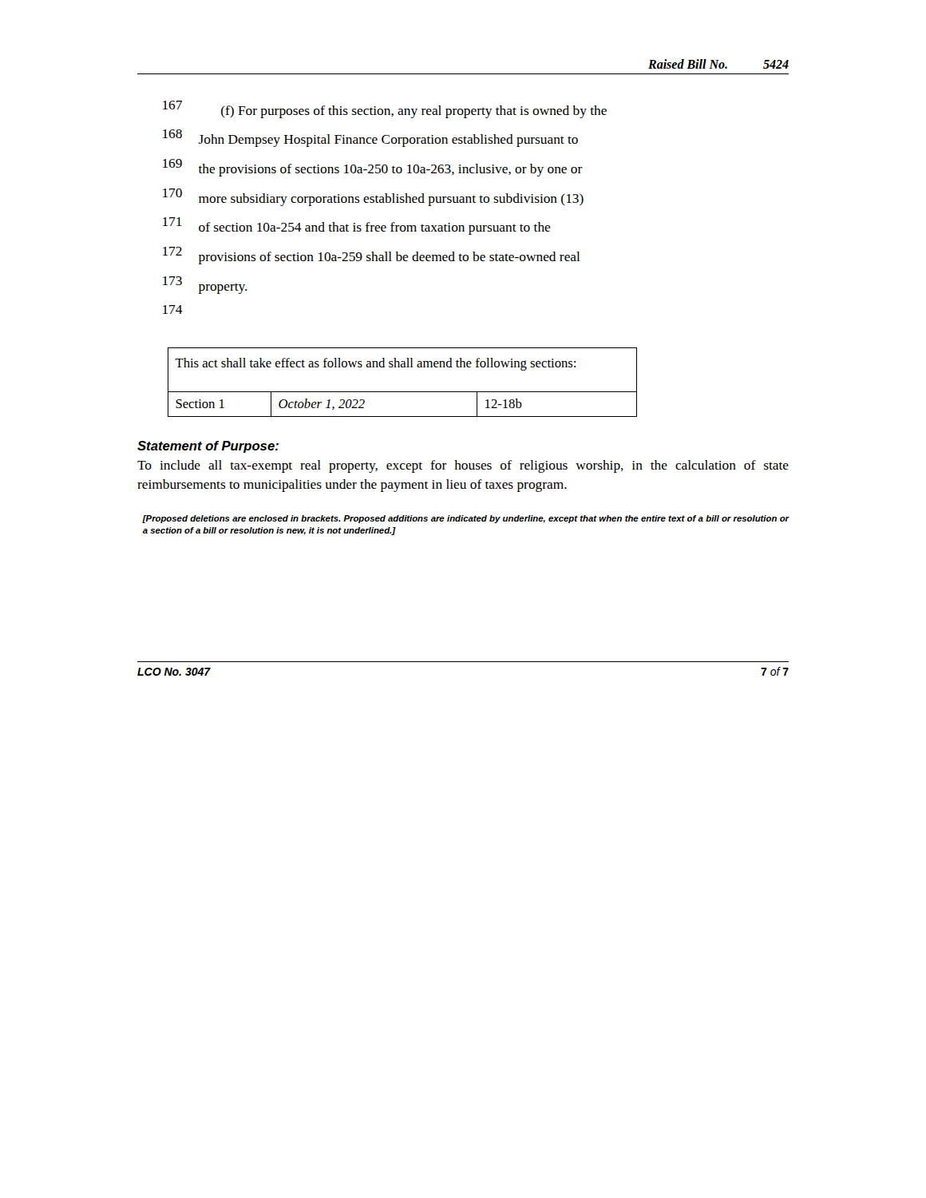Raised Bill No. 5424
| 167 | (f) For purposes of this section, any real property that is owned by the |
| 168 | John Dempsey Hospital Finance Corporation established pursuant to |
| 169 | the provisions of sections 10a-250 to 10a-263, inclusive, or by one or |
| 170 | more subsidiary corporations established pursuant to subdivision (13) |
| 171 | of section 10a-254 and that is free from taxation pursuant to the |
| 172 | provisions of section 10a-259 shall be deemed to be state-owned real |
| 173 | property. |
| 174 | |
| This act shall take effect as follows and shall amend the following sections: |
| Section 1 | October 1, 2022 | 12-18b |
Statement of Purpose:
To include all tax-exempt real property, except for houses of religious worship, in the calculation of state reimbursements to municipalities under the payment in lieu of taxes program.
[Proposed deletions are enclosed in brackets. Proposed additions are indicated by underline, except that when the entire text of a bill or resolution or a section of a bill or resolution is new, it is not underlined.]
LCO No. 3047 7 of 7